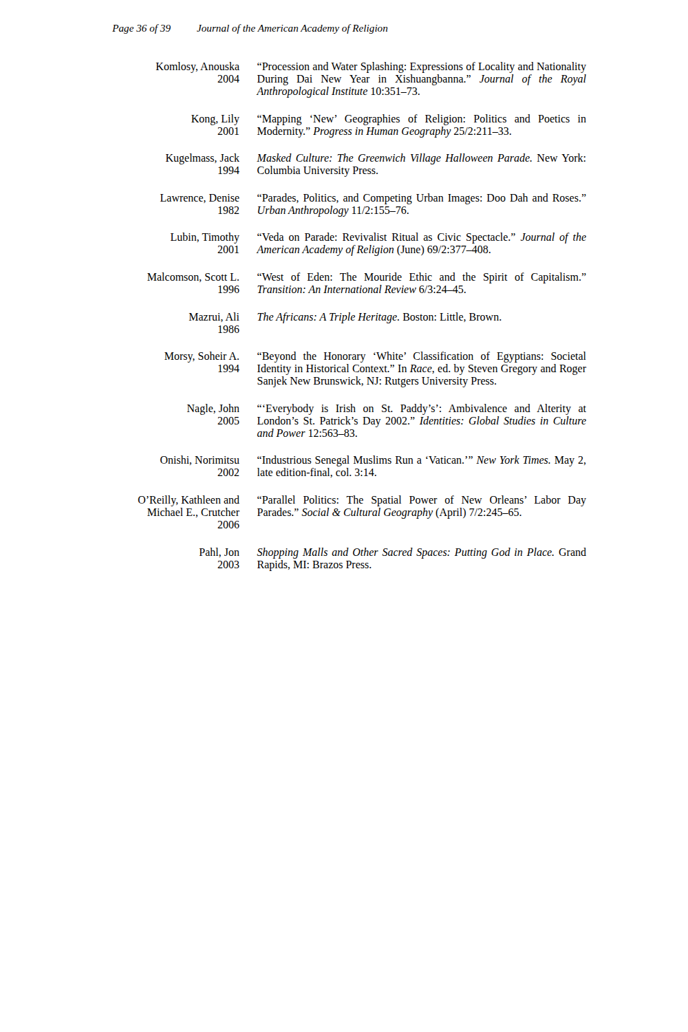Page 36 of 39 Journal of the American Academy of Religion
Komlosy, Anouska 2004
“Procession and Water Splashing: Expressions of Locality and Nationality During Dai New Year in Xishuangbanna.” Journal of the Royal Anthropological Institute 10:351–73.
Kong, Lily 2001
“Mapping ‘New’ Geographies of Religion: Politics and Poetics in Modernity.” Progress in Human Geography 25/2:211–33.
Kugelmass, Jack 1994
Masked Culture: The Greenwich Village Halloween Parade. New York: Columbia University Press.
Lawrence, Denise 1982
“Parades, Politics, and Competing Urban Images: Doo Dah and Roses.” Urban Anthropology 11/2:155–76.
Lubin, Timothy 2001
“Veda on Parade: Revivalist Ritual as Civic Spectacle.” Journal of the American Academy of Religion (June) 69/2:377–408.
Malcomson, Scott L. 1996
“West of Eden: The Mouride Ethic and the Spirit of Capitalism.” Transition: An International Review 6/3:24–45.
Mazrui, Ali 1986
The Africans: A Triple Heritage. Boston: Little, Brown.
Morsy, Soheir A. 1994
“Beyond the Honorary ‘White’ Classification of Egyptians: Societal Identity in Historical Context.” In Race, ed. by Steven Gregory and Roger Sanjek New Brunswick, NJ: Rutgers University Press.
Nagle, John 2005
“‘Everybody is Irish on St. Paddy’s’: Ambivalence and Alterity at London’s St. Patrick’s Day 2002.” Identities: Global Studies in Culture and Power 12:563–83.
Onishi, Norimitsu 2002
“Industrious Senegal Muslims Run a ‘Vatican.’” New York Times. May 2, late edition-final, col. 3:14.
O’Reilly, Kathleen and Michael E., Crutcher 2006
“Parallel Politics: The Spatial Power of New Orleans’ Labor Day Parades.” Social & Cultural Geography (April) 7/2:245–65.
Pahl, Jon 2003
Shopping Malls and Other Sacred Spaces: Putting God in Place. Grand Rapids, MI: Brazos Press.